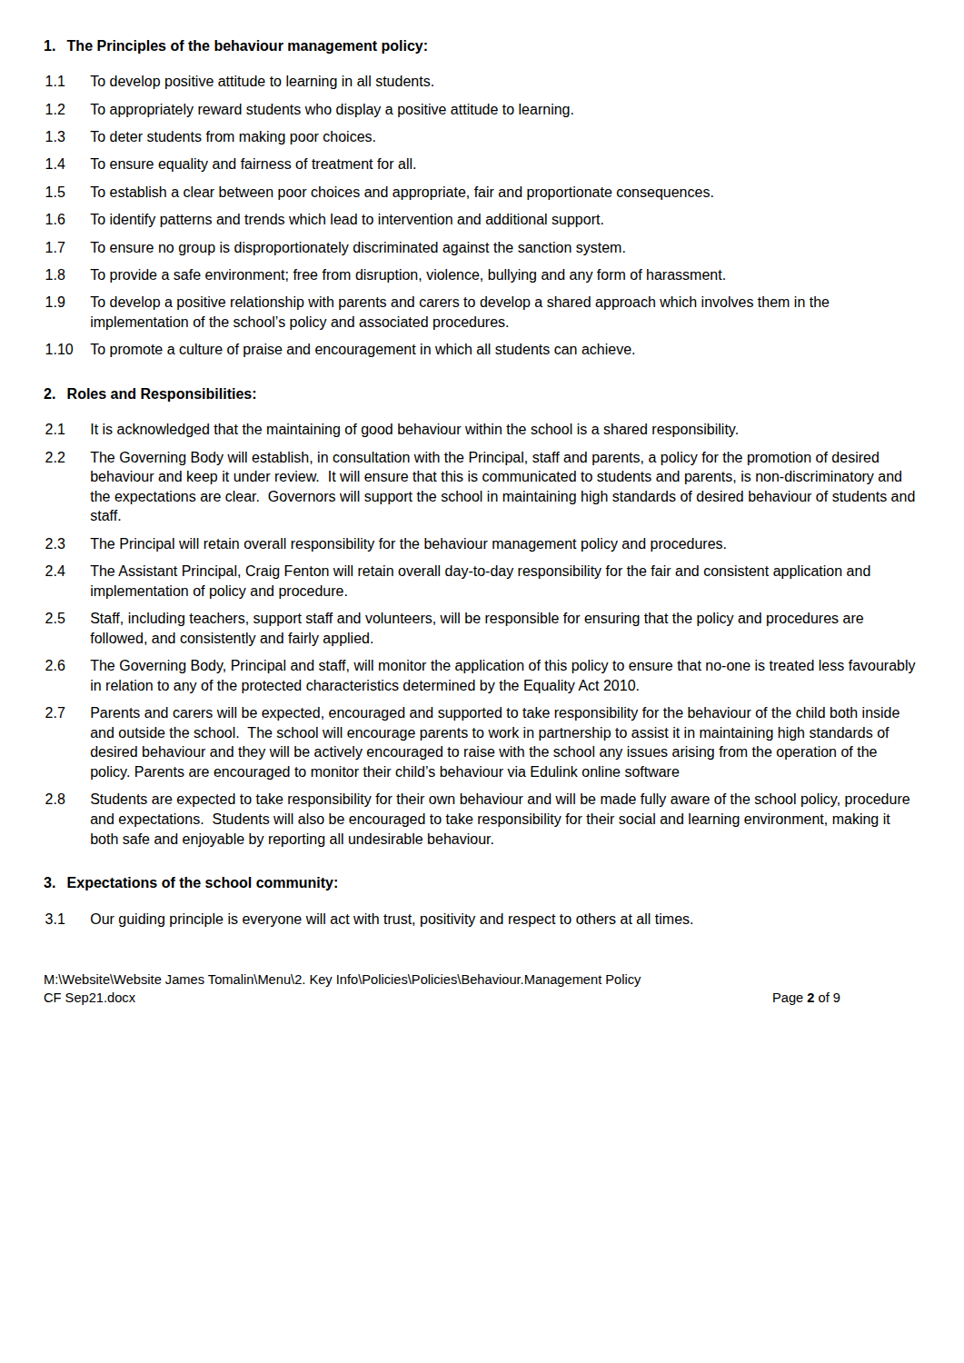1. The Principles of the behaviour management policy:
1.1 To develop positive attitude to learning in all students.
1.2 To appropriately reward students who display a positive attitude to learning.
1.3 To deter students from making poor choices.
1.4 To ensure equality and fairness of treatment for all.
1.5 To establish a clear between poor choices and appropriate, fair and proportionate consequences.
1.6 To identify patterns and trends which lead to intervention and additional support.
1.7 To ensure no group is disproportionately discriminated against the sanction system.
1.8 To provide a safe environment; free from disruption, violence, bullying and any form of harassment.
1.9 To develop a positive relationship with parents and carers to develop a shared approach which involves them in the implementation of the school’s policy and associated procedures.
1.10 To promote a culture of praise and encouragement in which all students can achieve.
2. Roles and Responsibilities:
2.1 It is acknowledged that the maintaining of good behaviour within the school is a shared responsibility.
2.2 The Governing Body will establish, in consultation with the Principal, staff and parents, a policy for the promotion of desired behaviour and keep it under review. It will ensure that this is communicated to students and parents, is non-discriminatory and the expectations are clear. Governors will support the school in maintaining high standards of desired behaviour of students and staff.
2.3 The Principal will retain overall responsibility for the behaviour management policy and procedures.
2.4 The Assistant Principal, Craig Fenton will retain overall day-to-day responsibility for the fair and consistent application and implementation of policy and procedure.
2.5 Staff, including teachers, support staff and volunteers, will be responsible for ensuring that the policy and procedures are followed, and consistently and fairly applied.
2.6 The Governing Body, Principal and staff, will monitor the application of this policy to ensure that no-one is treated less favourably in relation to any of the protected characteristics determined by the Equality Act 2010.
2.7 Parents and carers will be expected, encouraged and supported to take responsibility for the behaviour of the child both inside and outside the school. The school will encourage parents to work in partnership to assist it in maintaining high standards of desired behaviour and they will be actively encouraged to raise with the school any issues arising from the operation of the policy. Parents are encouraged to monitor their child’s behaviour via Edulink online software
2.8 Students are expected to take responsibility for their own behaviour and will be made fully aware of the school policy, procedure and expectations. Students will also be encouraged to take responsibility for their social and learning environment, making it both safe and enjoyable by reporting all undesirable behaviour.
3. Expectations of the school community:
3.1 Our guiding principle is everyone will act with trust, positivity and respect to others at all times.
M:\Website\Website James Tomalin\Menu\2. Key Info\Policies\Policies\Behaviour.Management Policy CF Sep21.docx
Page 2 of 9